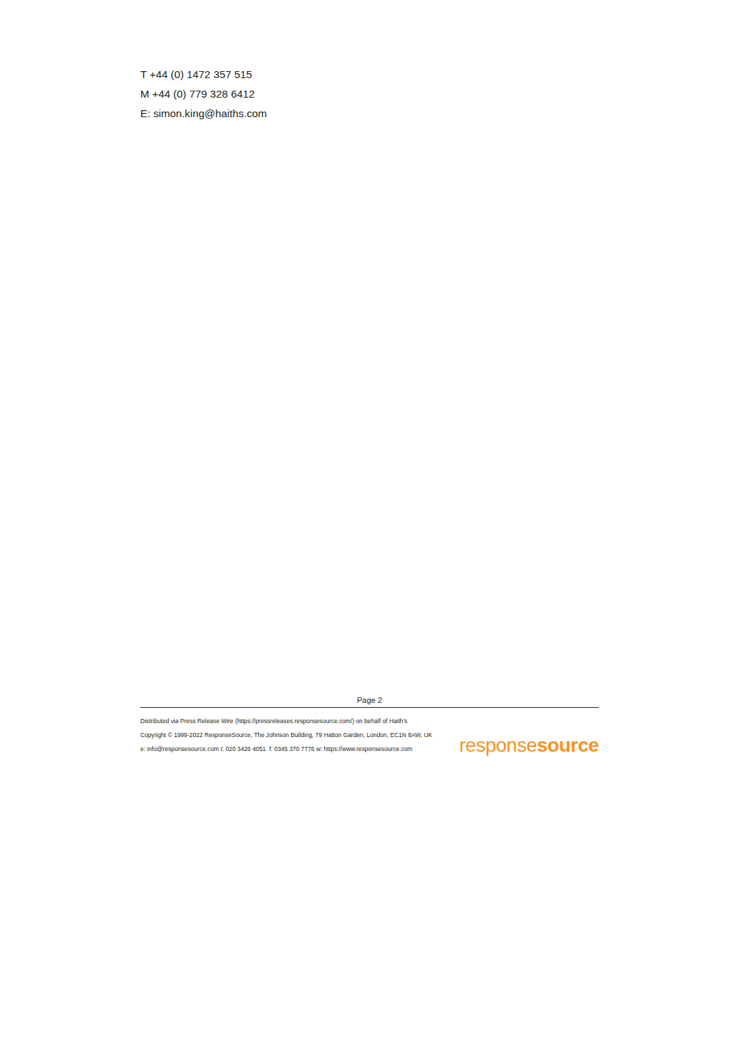T +44 (0) 1472 357 515
M +44 (0) 779 328 6412
E: simon.king@haiths.com
Page 2
Distributed via Press Release Wire (https://pressreleases.responsesource.com/) on behalf of Haith's
Copyright © 1999-2022 ResponseSource, The Johnson Building, 79 Hatton Garden, London, EC1N 8AW, UK
e: info@responsesource.com t: 020 3426 4051 f: 0345 370 7776 w: https://www.responsesource.com
responsesource